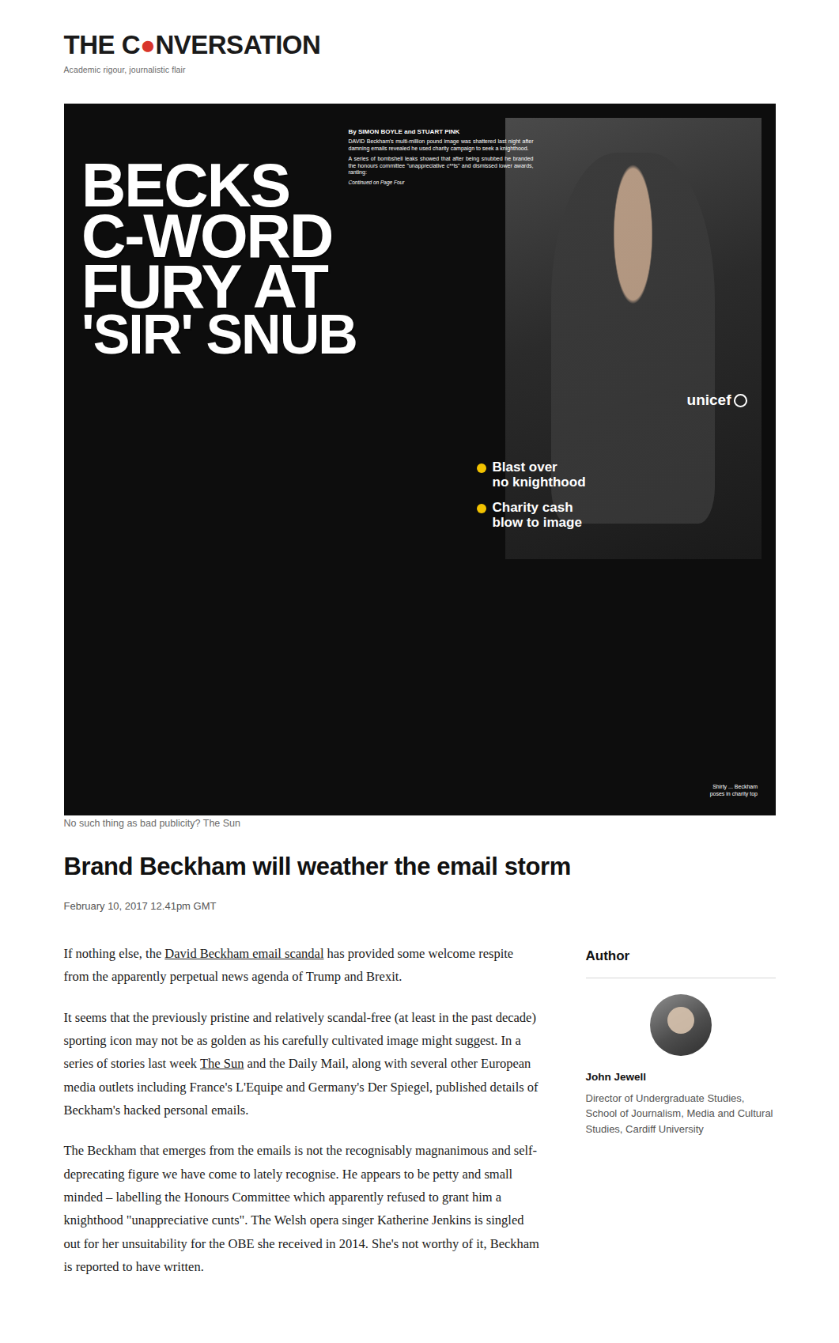THE C●NVERSATION
Academic rigour, journalistic flair
By SIMON BOYLE and STUART PINK
DAVID Beckham's multi-million pound image was shattered last night after damning emails revealed he used charity campaign to seek a knighthood.
A series of bombshell leaks showed that after being snubbed he branded the honours committee "unappreciative c**ts" and dismissed lower awards, ranting:
Continued on Page Four
BECKS C-WORD FURY AT 'SIR' SNUB
unicef
Blast over
no knighthood
Charity cash
blow to image
Shirty ... Beckham
poses in charity top
No such thing as bad publicity? The Sun
Brand Beckham will weather the email storm
February 10, 2017 12.41pm GMT
If nothing else, the David Beckham email scandal has provided some welcome respite from the apparently perpetual news agenda of Trump and Brexit.
It seems that the previously pristine and relatively scandal-free (at least in the past decade) sporting icon may not be as golden as his carefully cultivated image might suggest. In a series of stories last week The Sun and the Daily Mail, along with several other European media outlets including France's L'Equipe and Germany's Der Spiegel, published details of Beckham's hacked personal emails.
The Beckham that emerges from the emails is not the recognisably magnanimous and self-deprecating figure we have come to lately recognise. He appears to be petty and small minded – labelling the Honours Committee which apparently refused to grant him a knighthood "unappreciative cunts". The Welsh opera singer Katherine Jenkins is singled out for her unsuitability for the OBE she received in 2014. She's not worthy of it, Beckham is reported to have written.
Author
John Jewell
Director of Undergraduate Studies, School of Journalism, Media and Cultural Studies, Cardiff University